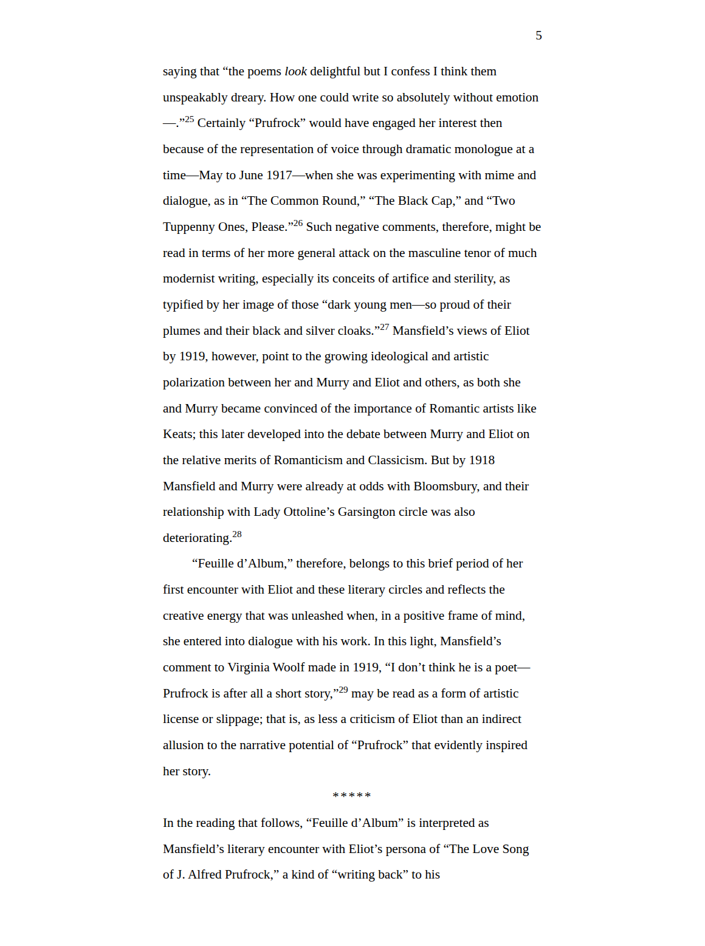5
saying that “the poems look delightful but I confess I think them unspeakably dreary. How one could write so absolutely without emotion—.”25 Certainly “Prufrock” would have engaged her interest then because of the representation of voice through dramatic monologue at a time—May to June 1917—when she was experimenting with mime and dialogue, as in “The Common Round,” “The Black Cap,” and “Two Tuppenny Ones, Please.”26 Such negative comments, therefore, might be read in terms of her more general attack on the masculine tenor of much modernist writing, especially its conceits of artifice and sterility, as typified by her image of those “dark young men—so proud of their plumes and their black and silver cloaks.”27 Mansfield’s views of Eliot by 1919, however, point to the growing ideological and artistic polarization between her and Murry and Eliot and others, as both she and Murry became convinced of the importance of Romantic artists like Keats; this later developed into the debate between Murry and Eliot on the relative merits of Romanticism and Classicism. But by 1918 Mansfield and Murry were already at odds with Bloomsbury, and their relationship with Lady Ottoline’s Garsington circle was also deteriorating.28
“Feuille d’Album,” therefore, belongs to this brief period of her first encounter with Eliot and these literary circles and reflects the creative energy that was unleashed when, in a positive frame of mind, she entered into dialogue with his work. In this light, Mansfield’s comment to Virginia Woolf made in 1919, “I don’t think he is a poet—Prufrock is after all a short story,”29 may be read as a form of artistic license or slippage; that is, as less a criticism of Eliot than an indirect allusion to the narrative potential of “Prufrock” that evidently inspired her story.
*****
In the reading that follows, “Feuille d’Album” is interpreted as Mansfield’s literary encounter with Eliot’s persona of “The Love Song of J. Alfred Prufrock,” a kind of “writing back” to his